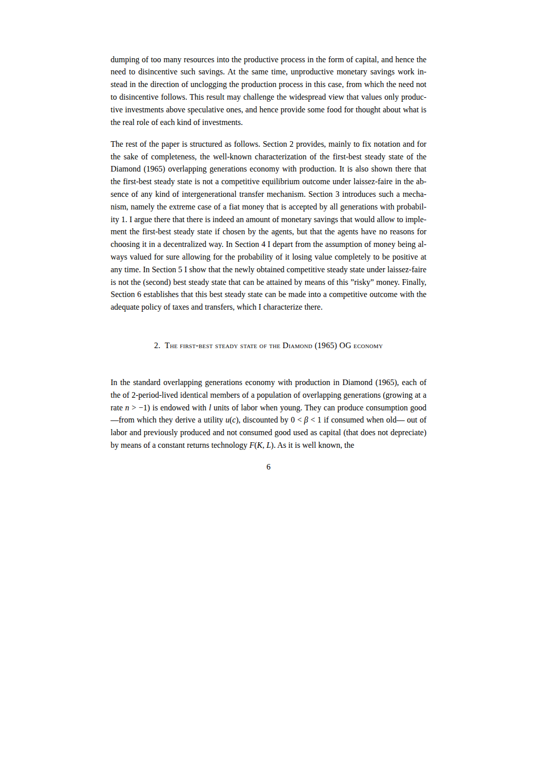dumping of too many resources into the productive process in the form of capital, and hence the need to disincentive such savings. At the same time, unproductive monetary savings work instead in the direction of unclogging the production process in this case, from which the need not to disincentive follows. This result may challenge the widespread view that values only productive investments above speculative ones, and hence provide some food for thought about what is the real role of each kind of investments.
The rest of the paper is structured as follows. Section 2 provides, mainly to fix notation and for the sake of completeness, the well-known characterization of the first-best steady state of the Diamond (1965) overlapping generations economy with production. It is also shown there that the first-best steady state is not a competitive equilibrium outcome under laissez-faire in the absence of any kind of intergenerational transfer mechanism. Section 3 introduces such a mechanism, namely the extreme case of a fiat money that is accepted by all generations with probability 1. I argue there that there is indeed an amount of monetary savings that would allow to implement the first-best steady state if chosen by the agents, but that the agents have no reasons for choosing it in a decentralized way. In Section 4 I depart from the assumption of money being always valued for sure allowing for the probability of it losing value completely to be positive at any time. In Section 5 I show that the newly obtained competitive steady state under laissez-faire is not the (second) best steady state that can be attained by means of this ”risky” money. Finally, Section 6 establishes that this best steady state can be made into a competitive outcome with the adequate policy of taxes and transfers, which I characterize there.
2. The first-best steady state of the Diamond (1965) OG economy
In the standard overlapping generations economy with production in Diamond (1965), each of the of 2-period-lived identical members of a population of overlapping generations (growing at a rate n > −1) is endowed with l units of labor when young. They can produce consumption good —from which they derive a utility u(c), discounted by 0 < β < 1 if consumed when old— out of labor and previously produced and not consumed good used as capital (that does not depreciate) by means of a constant returns technology F(K, L). As it is well known, the
6